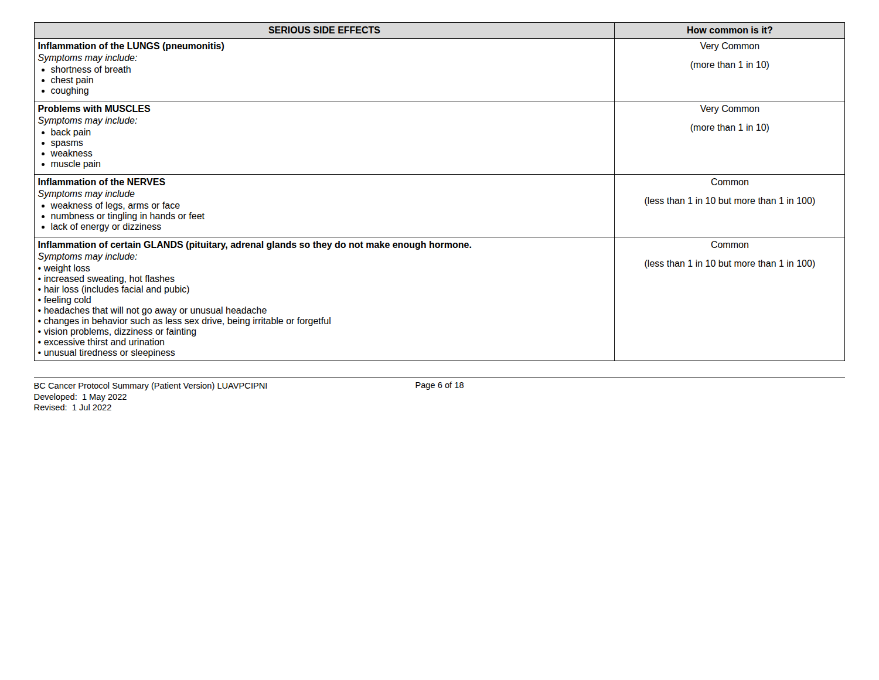| SERIOUS SIDE EFFECTS | How common is it? |
| --- | --- |
| Inflammation of the LUNGS (pneumonitis) Symptoms may include: shortness of breath chest pain coughing | Very Common (more than 1 in 10) |
| Problems with MUSCLES Symptoms may include: back pain spasms weakness muscle pain | Very Common (more than 1 in 10) |
| Inflammation of the NERVES Symptoms may include weakness of legs, arms or face numbness or tingling in hands or feet lack of energy or dizziness | Common (less than 1 in 10 but more than 1 in 100) |
| Inflammation of certain GLANDS (pituitary, adrenal glands so they do not make enough hormone. Symptoms may include: • weight loss • increased sweating, hot flashes • hair loss (includes facial and pubic) • feeling cold • headaches that will not go away or unusual headache • changes in behavior such as less sex drive, being irritable or forgetful • vision problems, dizziness or fainting • excessive thirst and urination • unusual tiredness or sleepiness | Common (less than 1 in 10 but more than 1 in 100) |
BC Cancer Protocol Summary (Patient Version) LUAVPCIPNI
Developed: 1 May 2022
Revised: 1 Jul 2022
Page 6 of 18